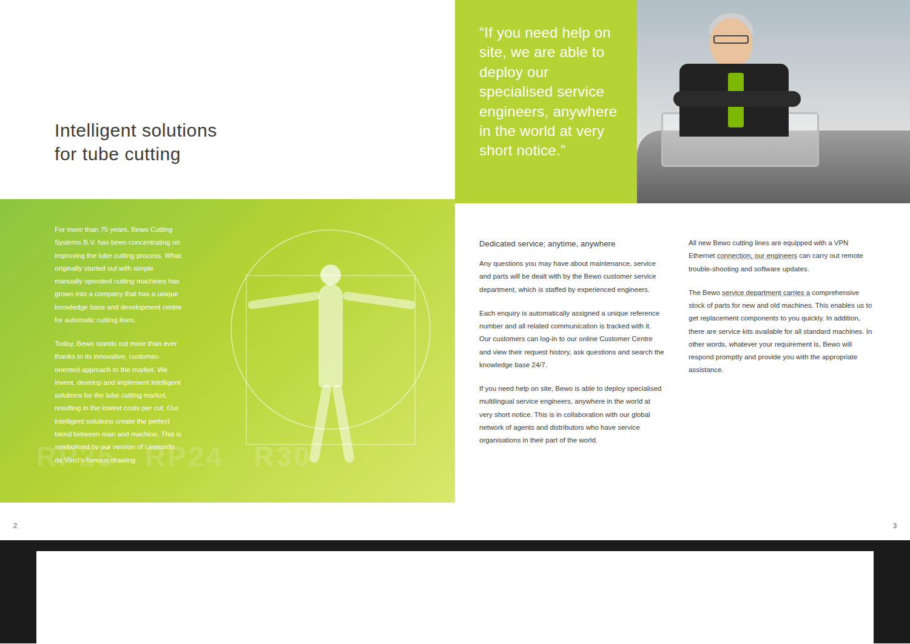Intelligent solutions
for tube cutting
For more than 75 years, Bewo Cutting Systems B.V. has been concentrating on improving the tube cutting process. What originally started out with simple manually operated cutting machines has grown into a company that has a unique knowledge base and development centre for automatic cutting lines.
Today, Bewo stands out more than ever thanks to its innovative, customer-oriented approach to the market. We invent, develop and implement intelligent solutions for the tube cutting market, resulting in the lowest costs per cut. Our intelligent solutions create the perfect blend between man and machine. This is symbolised by our version of Leonardo da Vinci's famous drawing.
RP25 RP24 R30
2
“If you need help on site, we are able to deploy our specialised service engineers, anywhere in the world at very short notice.”
Dedicated service; anytime, anywhere
Any questions you may have about maintenance, service and parts will be dealt with by the Bewo customer service department, which is staffed by experienced engineers.
Each enquiry is automatically assigned a unique reference number and all related communication is tracked with it. Our customers can log-in to our online Customer Centre and view their request history, ask questions and search the knowledge base 24/7.
If you need help on site, Bewo is able to deploy specialised multilingual service engineers, anywhere in the world at very short notice. This is in collaboration with our global network of agents and distributors who have service organisations in their part of the world.
All new Bewo cutting lines are equipped with a VPN Ethernet connection, our engineers can carry out remote trouble-shooting and software updates.
The Bewo service department carries a comprehensive stock of parts for new and old machines. This enables us to get replacement components to you quickly. In addition, there are service kits available for all standard machines. In other words, whatever your requirement is, Bewo will respond promptly and provide you with the appropriate assistance.
3